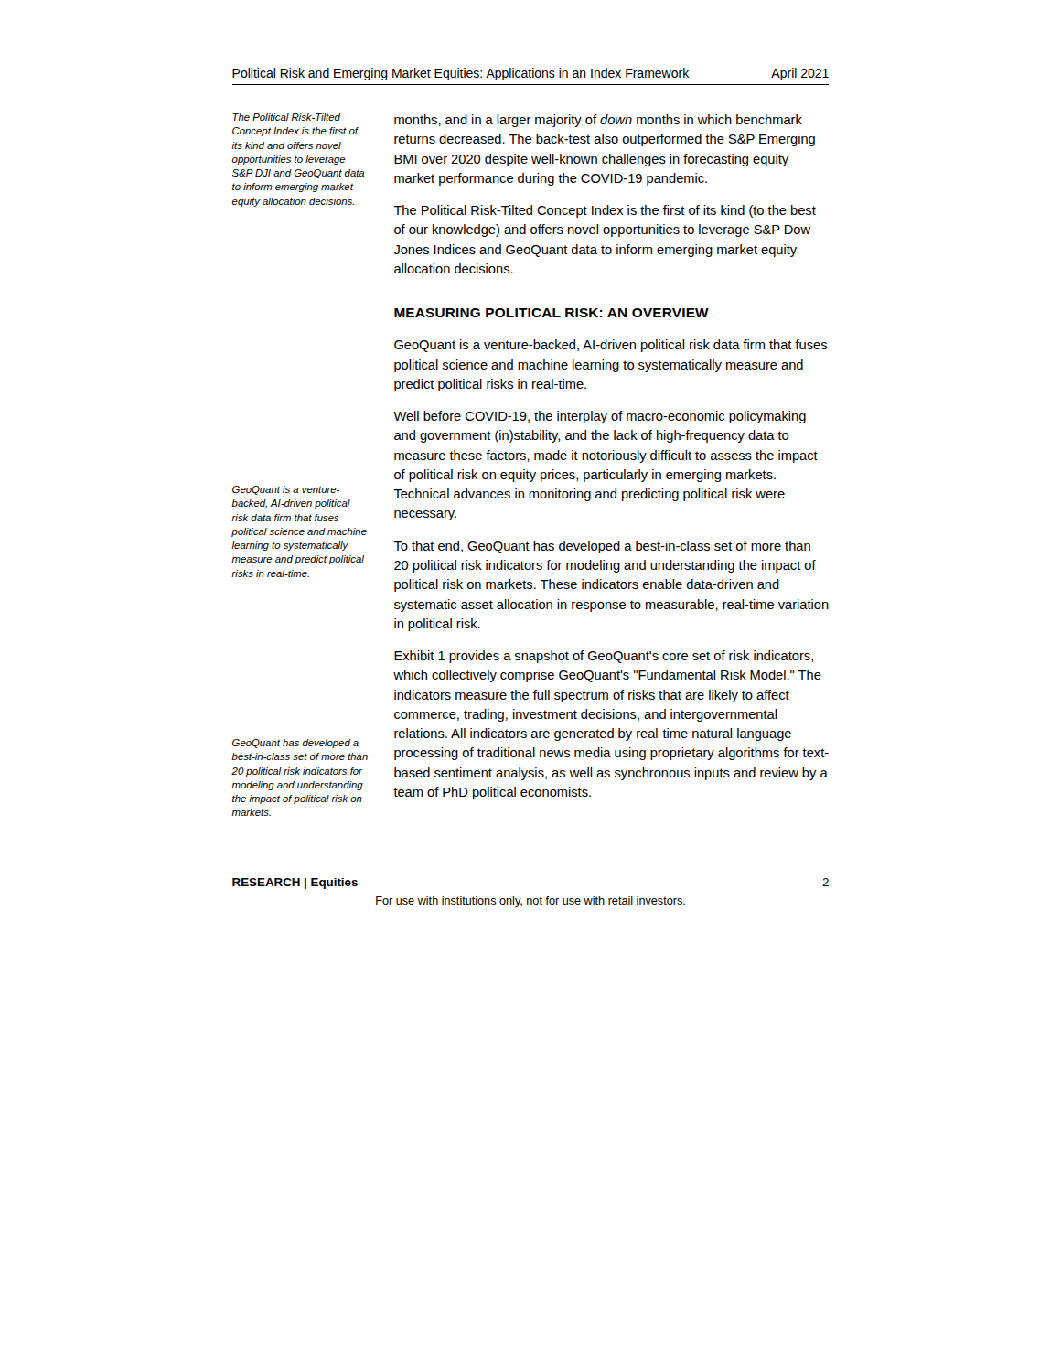Political Risk and Emerging Market Equities: Applications in an Index Framework
April 2021
The Political Risk-Tilted Concept Index is the first of its kind and offers novel opportunities to leverage S&P DJI and GeoQuant data to inform emerging market equity allocation decisions.
GeoQuant is a venture-backed, AI-driven political risk data firm that fuses political science and machine learning to systematically measure and predict political risks in real-time.
GeoQuant has developed a best-in-class set of more than 20 political risk indicators for modeling and understanding the impact of political risk on markets.
months, and in a larger majority of down months in which benchmark returns decreased. The back-test also outperformed the S&P Emerging BMI over 2020 despite well-known challenges in forecasting equity market performance during the COVID-19 pandemic.
The Political Risk-Tilted Concept Index is the first of its kind (to the best of our knowledge) and offers novel opportunities to leverage S&P Dow Jones Indices and GeoQuant data to inform emerging market equity allocation decisions.
MEASURING POLITICAL RISK: AN OVERVIEW
GeoQuant is a venture-backed, AI-driven political risk data firm that fuses political science and machine learning to systematically measure and predict political risks in real-time.
Well before COVID-19, the interplay of macro-economic policymaking and government (in)stability, and the lack of high-frequency data to measure these factors, made it notoriously difficult to assess the impact of political risk on equity prices, particularly in emerging markets. Technical advances in monitoring and predicting political risk were necessary.
To that end, GeoQuant has developed a best-in-class set of more than 20 political risk indicators for modeling and understanding the impact of political risk on markets. These indicators enable data-driven and systematic asset allocation in response to measurable, real-time variation in political risk.
Exhibit 1 provides a snapshot of GeoQuant's core set of risk indicators, which collectively comprise GeoQuant's "Fundamental Risk Model." The indicators measure the full spectrum of risks that are likely to affect commerce, trading, investment decisions, and intergovernmental relations. All indicators are generated by real-time natural language processing of traditional news media using proprietary algorithms for text-based sentiment analysis, as well as synchronous inputs and review by a team of PhD political economists.
RESEARCH | Equities
2
For use with institutions only, not for use with retail investors.